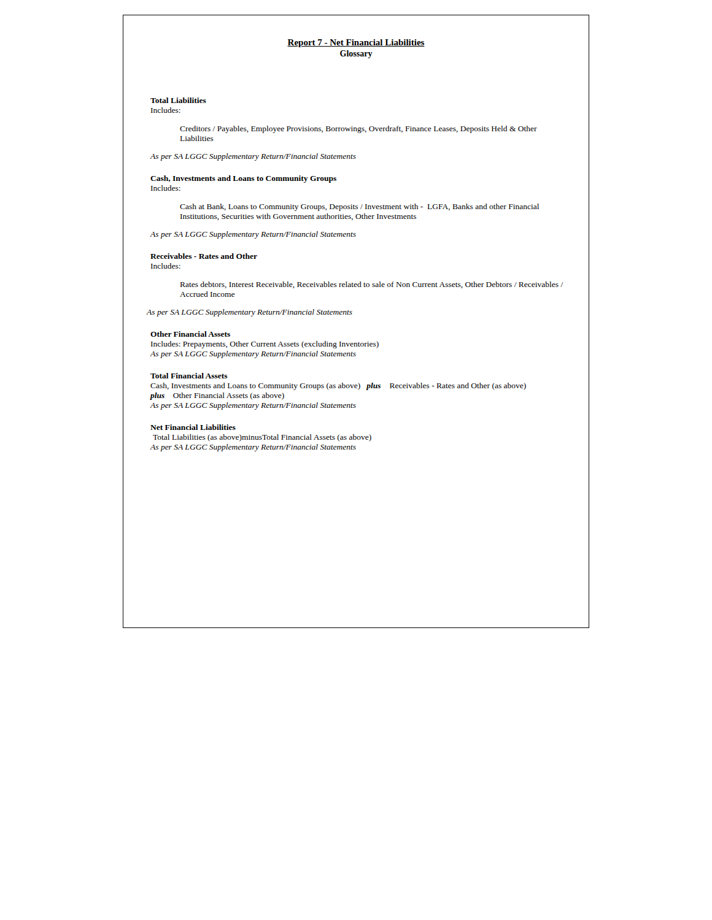Report 7 - Net Financial Liabilities
Glossary
Total Liabilities
Includes:
Creditors / Payables, Employee Provisions, Borrowings, Overdraft, Finance Leases, Deposits Held & Other Liabilities
As per SA LGGC Supplementary Return/Financial Statements
Cash, Investments and Loans to Community Groups
Includes:
Cash at Bank, Loans to Community Groups, Deposits / Investment with - LGFA, Banks and other Financial Institutions, Securities with Government authorities, Other Investments
As per SA LGGC Supplementary Return/Financial Statements
Receivables - Rates and Other
Includes:
Rates debtors, Interest Receivable, Receivables related to sale of Non Current Assets, Other Debtors / Receivables / Accrued Income
As per SA LGGC Supplementary Return/Financial Statements
Other Financial Assets
Includes: Prepayments, Other Current Assets (excluding Inventories)
As per SA LGGC Supplementary Return/Financial Statements
Total Financial Assets
Cash, Investments and Loans to Community Groups (as above)plus Receivables - Rates and Other (as above)
plus Other Financial Assets (as above)
As per SA LGGC Supplementary Return/Financial Statements
Net Financial Liabilities
Total Liabilities (as above)minus Total Financial Assets (as above)
As per SA LGGC Supplementary Return/Financial Statements